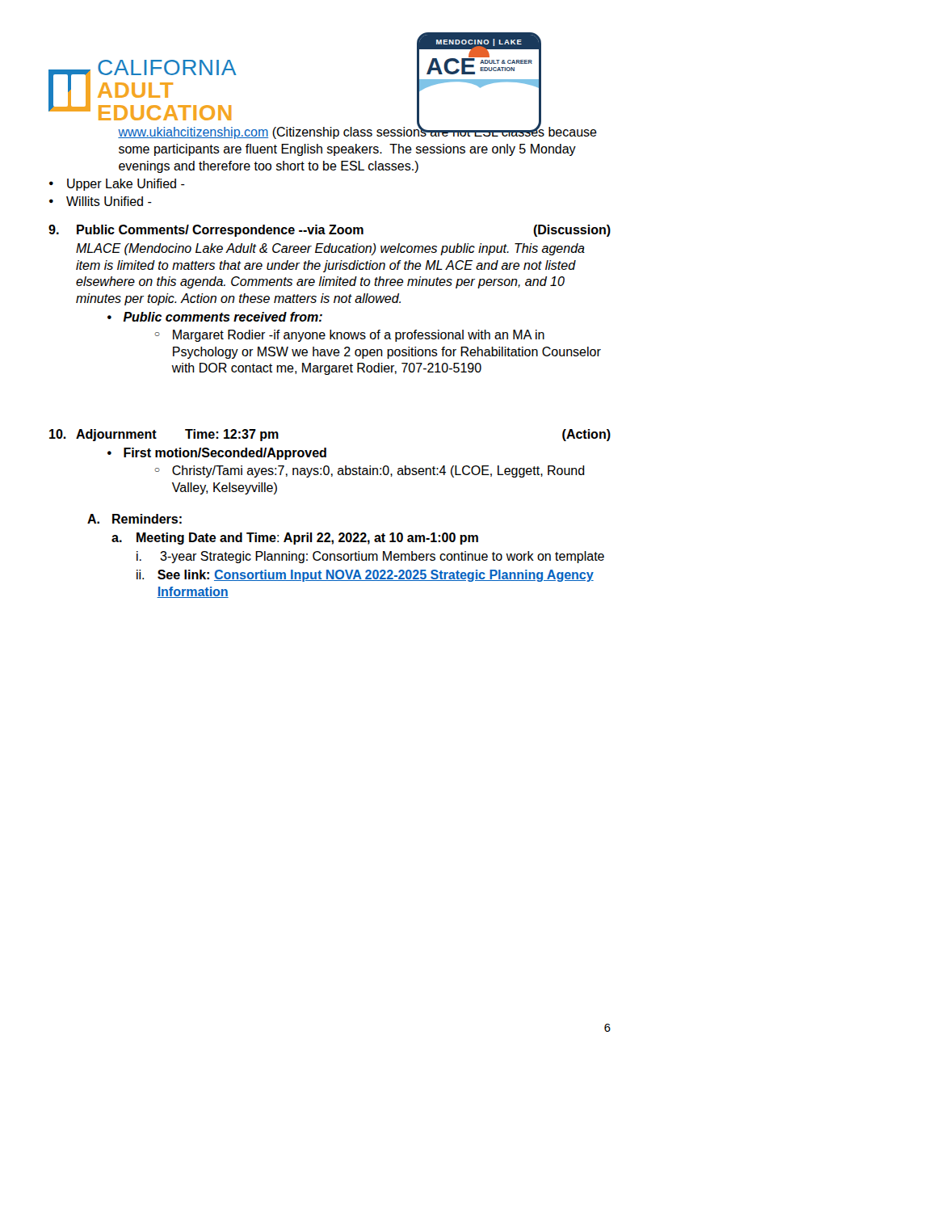CALIFORNIA
ADULT EDUCATION
MENDOCINO | LAKE
ACE ADULT & CAREER
EDUCATION
www.ukiahcitizenship.com (Citizenship class sessions are not ESL classes because some participants are fluent English speakers. The sessions are only 5 Monday evenings and therefore too short to be ESL classes.)
Upper Lake Unified -
Willits Unified -
9.
Public Comments/ Correspondence --via Zoom (Discussion)
MLACE (Mendocino Lake Adult & Career Education) welcomes public input. This agenda item is limited to matters that are under the jurisdiction of the ML ACE and are not listed elsewhere on this agenda. Comments are limited to three minutes per person, and 10 minutes per topic. Action on these matters is not allowed.
Public comments received from:
Margaret Rodier -if anyone knows of a professional with an MA in Psychology or MSW we have 2 open positions for Rehabilitation Counselor with DOR contact me, Margaret Rodier, 707-210-5190
10.
Adjournment Time: 12:37 pm (Action)
First motion/Seconded/Approved
Christy/Tami ayes:7, nays:0, abstain:0, absent:4 (LCOE, Leggett, Round Valley, Kelseyville)
A.
Reminders:
a.
Meeting Date and Time: April 22, 2022, at 10 am-1:00 pm
i.
3-year Strategic Planning: Consortium Members continue to work on template
ii.
See link: Consortium Input NOVA 2022-2025 Strategic Planning Agency Information
6